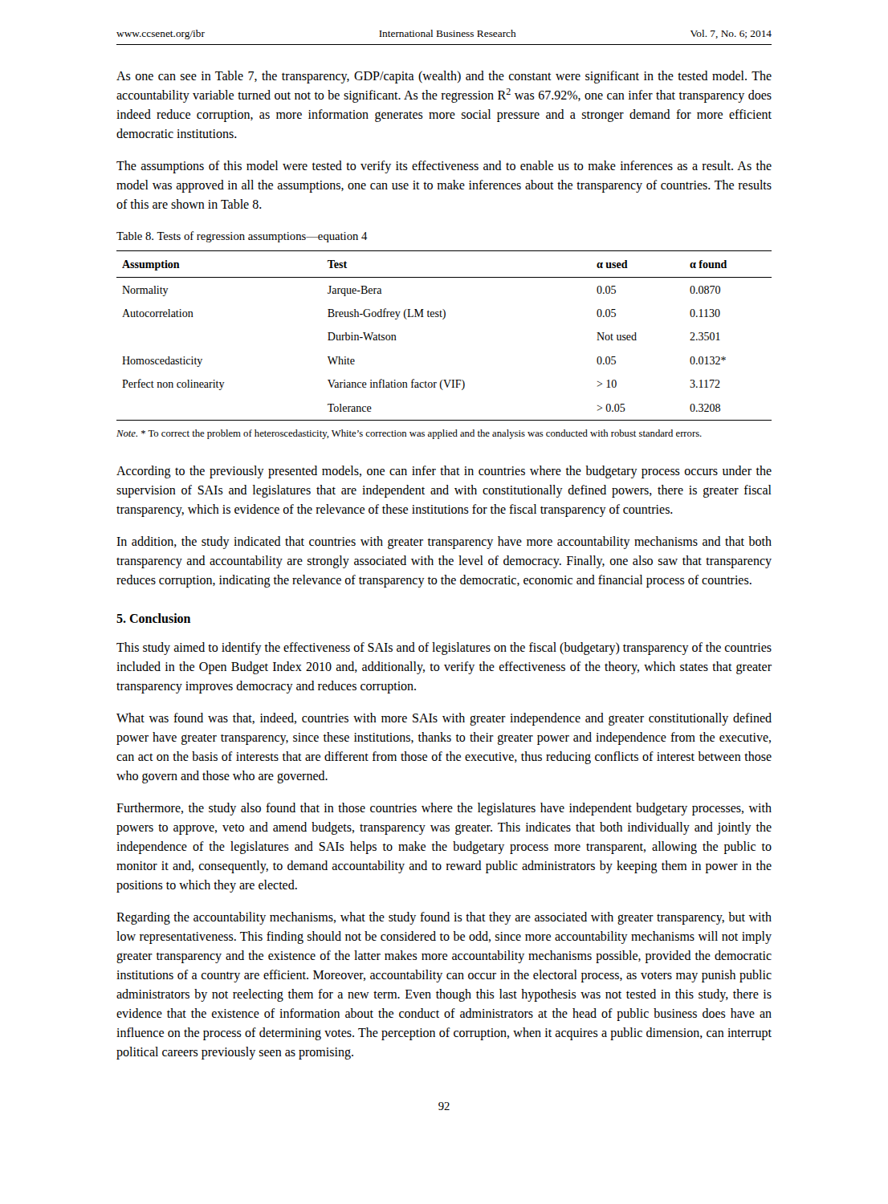www.ccsenet.org/ibr International Business Research Vol. 7, No. 6; 2014
As one can see in Table 7, the transparency, GDP/capita (wealth) and the constant were significant in the tested model. The accountability variable turned out not to be significant. As the regression R2 was 67.92%, one can infer that transparency does indeed reduce corruption, as more information generates more social pressure and a stronger demand for more efficient democratic institutions.
The assumptions of this model were tested to verify its effectiveness and to enable us to make inferences as a result. As the model was approved in all the assumptions, one can use it to make inferences about the transparency of countries. The results of this are shown in Table 8.
Table 8. Tests of regression assumptions—equation 4
| Assumption | Test | α used | α found |
| --- | --- | --- | --- |
| Normality | Jarque-Bera | 0.05 | 0.0870 |
| Autocorrelation | Breush-Godfrey (LM test) | 0.05 | 0.1130 |
| | Durbin-Watson | Not used | 2.3501 |
| Homoscedasticity | White | 0.05 | 0.0132* |
| Perfect non colinearity | Variance inflation factor (VIF) | > 10 | 3.1172 |
| | Tolerance | > 0.05 | 0.3208 |
Note. * To correct the problem of heteroscedasticity, White’s correction was applied and the analysis was conducted with robust standard errors.
According to the previously presented models, one can infer that in countries where the budgetary process occurs under the supervision of SAIs and legislatures that are independent and with constitutionally defined powers, there is greater fiscal transparency, which is evidence of the relevance of these institutions for the fiscal transparency of countries.
In addition, the study indicated that countries with greater transparency have more accountability mechanisms and that both transparency and accountability are strongly associated with the level of democracy. Finally, one also saw that transparency reduces corruption, indicating the relevance of transparency to the democratic, economic and financial process of countries.
5. Conclusion
This study aimed to identify the effectiveness of SAIs and of legislatures on the fiscal (budgetary) transparency of the countries included in the Open Budget Index 2010 and, additionally, to verify the effectiveness of the theory, which states that greater transparency improves democracy and reduces corruption.
What was found was that, indeed, countries with more SAIs with greater independence and greater constitutionally defined power have greater transparency, since these institutions, thanks to their greater power and independence from the executive, can act on the basis of interests that are different from those of the executive, thus reducing conflicts of interest between those who govern and those who are governed.
Furthermore, the study also found that in those countries where the legislatures have independent budgetary processes, with powers to approve, veto and amend budgets, transparency was greater. This indicates that both individually and jointly the independence of the legislatures and SAIs helps to make the budgetary process more transparent, allowing the public to monitor it and, consequently, to demand accountability and to reward public administrators by keeping them in power in the positions to which they are elected.
Regarding the accountability mechanisms, what the study found is that they are associated with greater transparency, but with low representativeness. This finding should not be considered to be odd, since more accountability mechanisms will not imply greater transparency and the existence of the latter makes more accountability mechanisms possible, provided the democratic institutions of a country are efficient. Moreover, accountability can occur in the electoral process, as voters may punish public administrators by not reelecting them for a new term. Even though this last hypothesis was not tested in this study, there is evidence that the existence of information about the conduct of administrators at the head of public business does have an influence on the process of determining votes. The perception of corruption, when it acquires a public dimension, can interrupt political careers previously seen as promising.
92